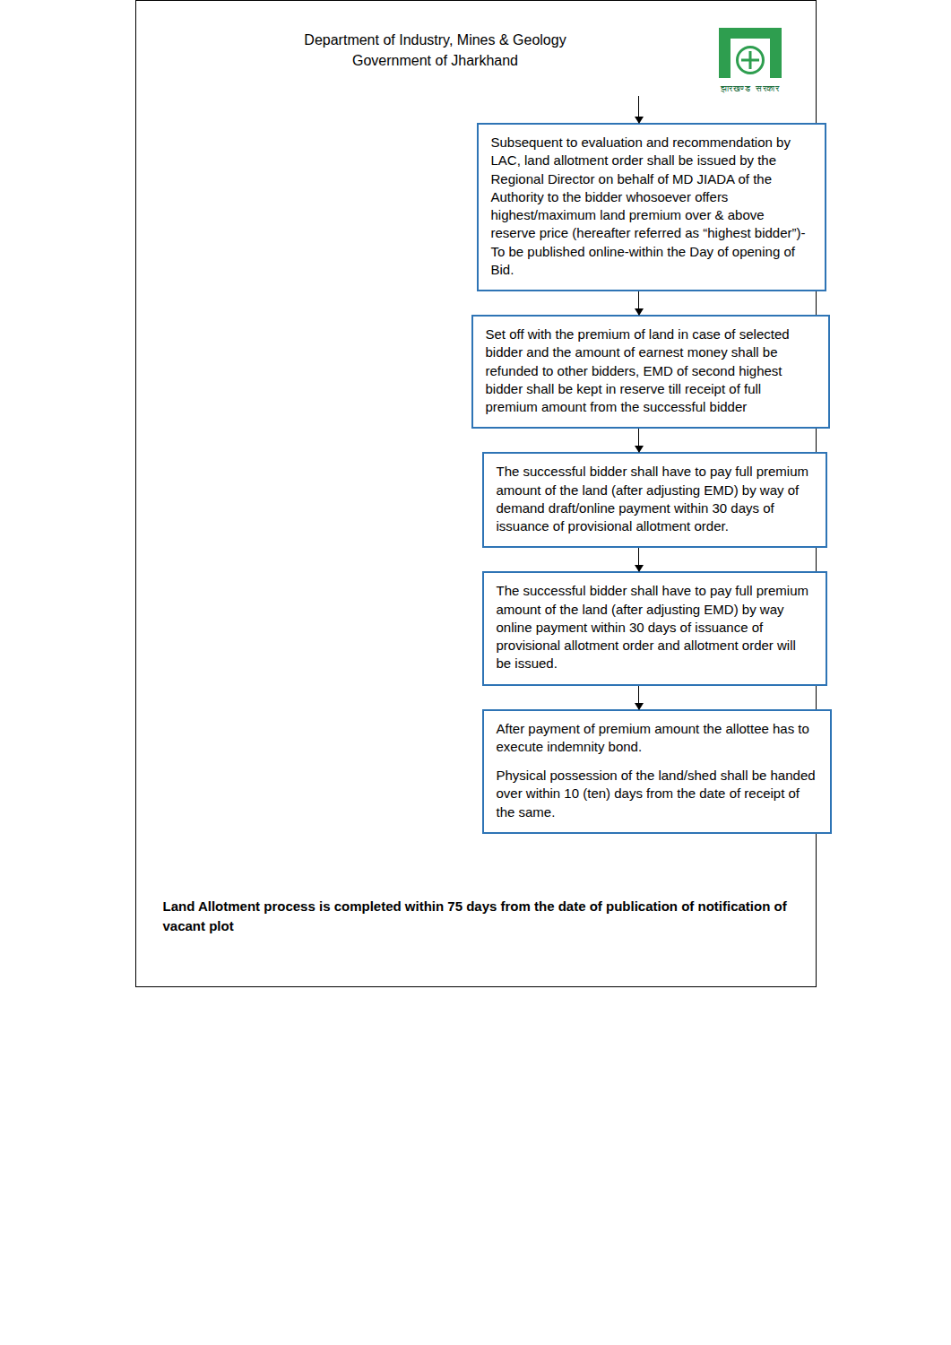Department of Industry, Mines & Geology
Government of Jharkhand
झारखण्ड सरकार
Subsequent to evaluation and recommendation by LAC, land allotment order shall be issued by the Regional Director on behalf of MD JIADA of the Authority to the bidder whosoever offers highest/maximum land premium over & above reserve price (hereafter referred as “highest bidder”)-To be published online-within the Day of opening of Bid.
Set off with the premium of land in case of selected bidder and the amount of earnest money shall be refunded to other bidders, EMD of second highest bidder shall be kept in reserve till receipt of full premium amount from the successful bidder
The successful bidder shall have to pay full premium amount of the land (after adjusting EMD) by way of demand draft/online payment within 30 days of issuance of provisional allotment order.
The successful bidder shall have to pay full premium amount of the land (after adjusting EMD) by way online payment within 30 days of issuance of provisional allotment order and allotment order will be issued.
After payment of premium amount the allottee has to execute indemnity bond.
Physical possession of the land/shed shall be handed over within 10 (ten) days from the date of receipt of the same.
Land Allotment process is completed within 75 days from the date of publication of notification of vacant plot